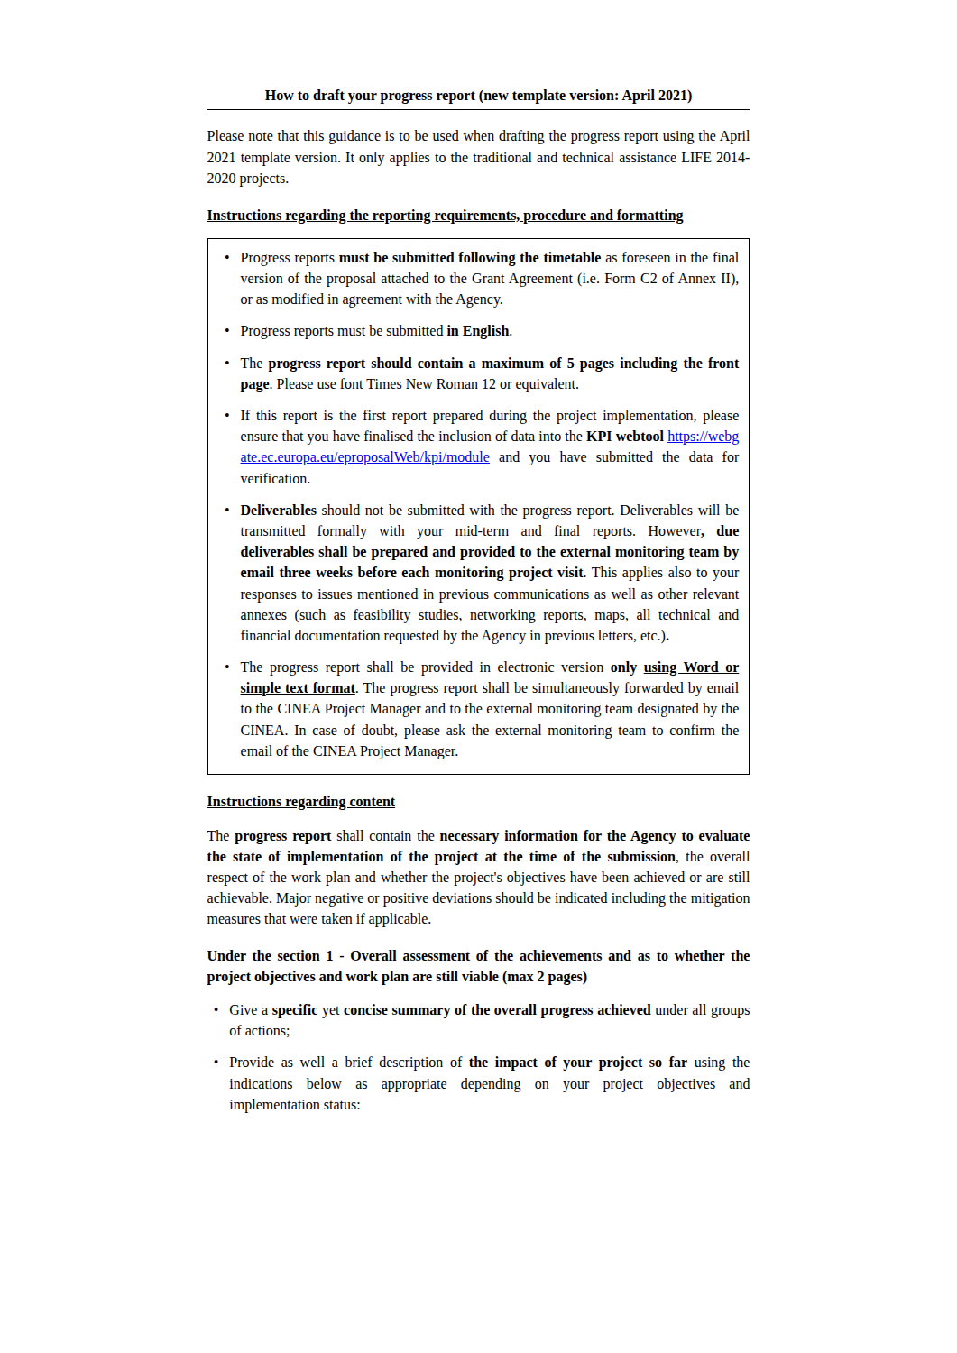How to draft your progress report (new template version: April 2021)
Please note that this guidance is to be used when drafting the progress report using the April 2021 template version. It only applies to the traditional and technical assistance LIFE 2014-2020 projects.
Instructions regarding the reporting requirements, procedure and formatting
Progress reports must be submitted following the timetable as foreseen in the final version of the proposal attached to the Grant Agreement (i.e. Form C2 of Annex II), or as modified in agreement with the Agency.
Progress reports must be submitted in English.
The progress report should contain a maximum of 5 pages including the front page. Please use font Times New Roman 12 or equivalent.
If this report is the first report prepared during the project implementation, please ensure that you have finalised the inclusion of data into the KPI webtool https://webgate.ec.europa.eu/eproposalWeb/kpi/module and you have submitted the data for verification.
Deliverables should not be submitted with the progress report. Deliverables will be transmitted formally with your mid-term and final reports. However, due deliverables shall be prepared and provided to the external monitoring team by email three weeks before each monitoring project visit. This applies also to your responses to issues mentioned in previous communications as well as other relevant annexes (such as feasibility studies, networking reports, maps, all technical and financial documentation requested by the Agency in previous letters, etc.).
The progress report shall be provided in electronic version only using Word or simple text format. The progress report shall be simultaneously forwarded by email to the CINEA Project Manager and to the external monitoring team designated by the CINEA. In case of doubt, please ask the external monitoring team to confirm the email of the CINEA Project Manager.
Instructions regarding content
The progress report shall contain the necessary information for the Agency to evaluate the state of implementation of the project at the time of the submission, the overall respect of the work plan and whether the project's objectives have been achieved or are still achievable. Major negative or positive deviations should be indicated including the mitigation measures that were taken if applicable.
Under the section 1 - Overall assessment of the achievements and as to whether the project objectives and work plan are still viable (max 2 pages)
Give a specific yet concise summary of the overall progress achieved under all groups of actions;
Provide as well a brief description of the impact of your project so far using the indications below as appropriate depending on your project objectives and implementation status: